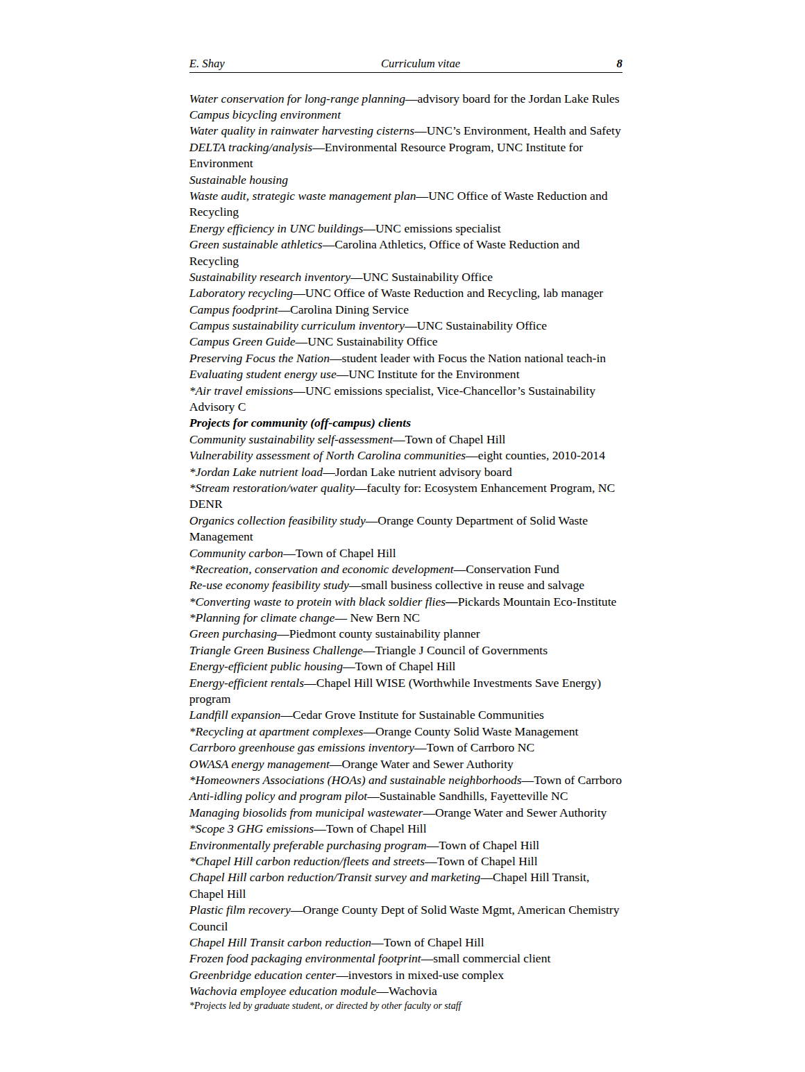E. Shay Curriculum vitae 8
Water conservation for long-range planning—advisory board for the Jordan Lake Rules
Campus bicycling environment
Water quality in rainwater harvesting cisterns—UNC’s Environment, Health and Safety
DELTA tracking/analysis—Environmental Resource Program, UNC Institute for Environment
Sustainable housing
Waste audit, strategic waste management plan—UNC Office of Waste Reduction and Recycling
Energy efficiency in UNC buildings—UNC emissions specialist
Green sustainable athletics—Carolina Athletics, Office of Waste Reduction and Recycling
Sustainability research inventory—UNC Sustainability Office
Laboratory recycling—UNC Office of Waste Reduction and Recycling, lab manager
Campus foodprint—Carolina Dining Service
Campus sustainability curriculum inventory—UNC Sustainability Office
Campus Green Guide—UNC Sustainability Office
Preserving Focus the Nation—student leader with Focus the Nation national teach-in
Evaluating student energy use—UNC Institute for the Environment
*Air travel emissions—UNC emissions specialist, Vice-Chancellor’s Sustainability Advisory C
Projects for community (off-campus) clients
Community sustainability self-assessment—Town of Chapel Hill
Vulnerability assessment of North Carolina communities—eight counties, 2010-2014
*Jordan Lake nutrient load—Jordan Lake nutrient advisory board
*Stream restoration/water quality—faculty for: Ecosystem Enhancement Program, NC DENR
Organics collection feasibility study—Orange County Department of Solid Waste Management
Community carbon—Town of Chapel Hill
*Recreation, conservation and economic development—Conservation Fund
Re-use economy feasibility study—small business collective in reuse and salvage
*Converting waste to protein with black soldier flies—Pickards Mountain Eco-Institute
*Planning for climate change— New Bern NC
Green purchasing—Piedmont county sustainability planner
Triangle Green Business Challenge—Triangle J Council of Governments
Energy-efficient public housing—Town of Chapel Hill
Energy-efficient rentals—Chapel Hill WISE (Worthwhile Investments Save Energy) program
Landfill expansion—Cedar Grove Institute for Sustainable Communities
*Recycling at apartment complexes—Orange County Solid Waste Management
Carrboro greenhouse gas emissions inventory—Town of Carrboro NC
OWASA energy management—Orange Water and Sewer Authority
*Homeowners Associations (HOAs) and sustainable neighborhoods—Town of Carrboro
Anti-idling policy and program pilot—Sustainable Sandhills, Fayetteville NC
Managing biosolids from municipal wastewater—Orange Water and Sewer Authority
*Scope 3 GHG emissions—Town of Chapel Hill
Environmentally preferable purchasing program—Town of Chapel Hill
*Chapel Hill carbon reduction/fleets and streets—Town of Chapel Hill
Chapel Hill carbon reduction/Transit survey and marketing—Chapel Hill Transit, Chapel Hill
Plastic film recovery—Orange County Dept of Solid Waste Mgmt, American Chemistry Council
Chapel Hill Transit carbon reduction—Town of Chapel Hill
Frozen food packaging environmental footprint—small commercial client
Greenbridge education center—investors in mixed-use complex
Wachovia employee education module—Wachovia
*Projects led by graduate student, or directed by other faculty or staff